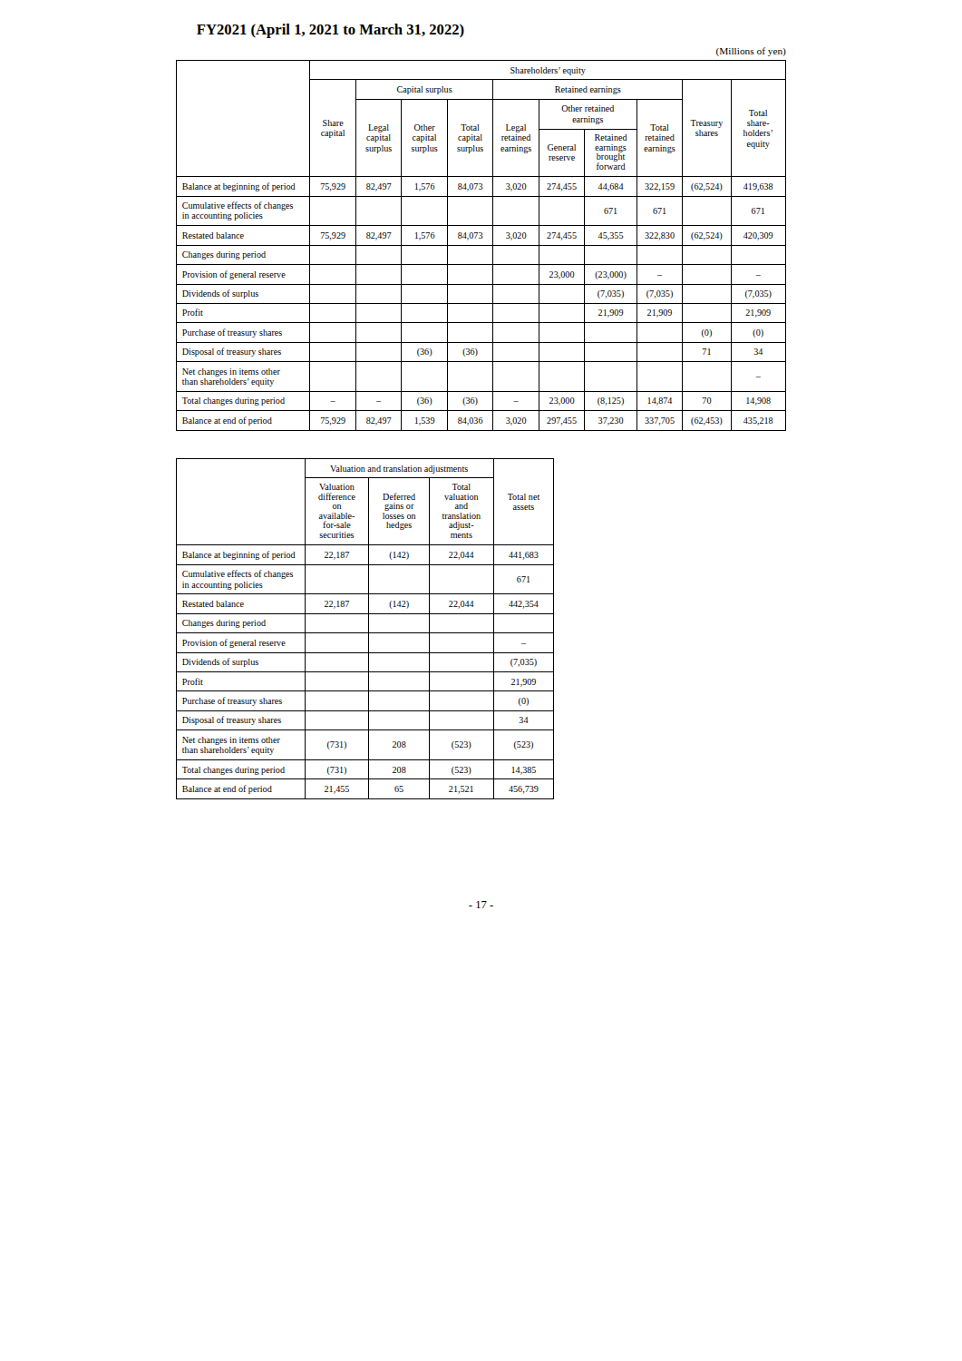FY2021 (April 1, 2021 to March 31, 2022)
(Millions of yen)
| | Shareholders’ equity |
| --- | --- |
| Share capital | Capital surplus | Retained earnings | Treasury shares | Total share- holders’ equity |
| Legal capital surplus | Other capital surplus | Total capital surplus | Legal retained earnings | Other retained earnings | Total retained earnings |
| General reserve | Retained earnings brought forward |
| Balance at beginning of period | 75,929 | 82,497 | 1,576 | 84,073 | 3,020 | 274,455 | 44,684 | 322,159 | (62,524) | 419,638 |
| Cumulative effects of changes in accounting policies | | | | | | | 671 | 671 | | 671 |
| Restated balance | 75,929 | 82,497 | 1,576 | 84,073 | 3,020 | 274,455 | 45,355 | 322,830 | (62,524) | 420,309 |
| Changes during period | | | | | | | | | | |
| Provision of general reserve | | | | | | 23,000 | (23,000) | – | | – |
| Dividends of surplus | | | | | | | (7,035) | (7,035) | | (7,035) |
| Profit | | | | | | | 21,909 | 21,909 | | 21,909 |
| Purchase of treasury shares | | | | | | | | | (0) | (0) |
| Disposal of treasury shares | | | (36) | (36) | | | | | 71 | 34 |
| Net changes in items other than shareholders’ equity | | | | | | | | | | – |
| Total changes during period | – | – | (36) | (36) | – | 23,000 | (8,125) | 14,874 | 70 | 14,908 |
| Balance at end of period | 75,929 | 82,497 | 1,539 | 84,036 | 3,020 | 297,455 | 37,230 | 337,705 | (62,453) | 435,218 |
| | Valuation and translation adjustments | Total net assets |
| --- | --- | --- |
| Valuation difference on available- for-sale securities | Deferred gains or losses on hedges | Total valuation and translation adjust- ments |
| Balance at beginning of period | 22,187 | (142) | 22,044 | 441,683 |
| Cumulative effects of changes in accounting policies | | | | 671 |
| Restated balance | 22,187 | (142) | 22,044 | 442,354 |
| Changes during period | | | | |
| Provision of general reserve | | | | – |
| Dividends of surplus | | | | (7,035) |
| Profit | | | | 21,909 |
| Purchase of treasury shares | | | | (0) |
| Disposal of treasury shares | | | | 34 |
| Net changes in items other than shareholders’ equity | (731) | 208 | (523) | (523) |
| Total changes during period | (731) | 208 | (523) | 14,385 |
| Balance at end of period | 21,455 | 65 | 21,521 | 456,739 |
- 17 -